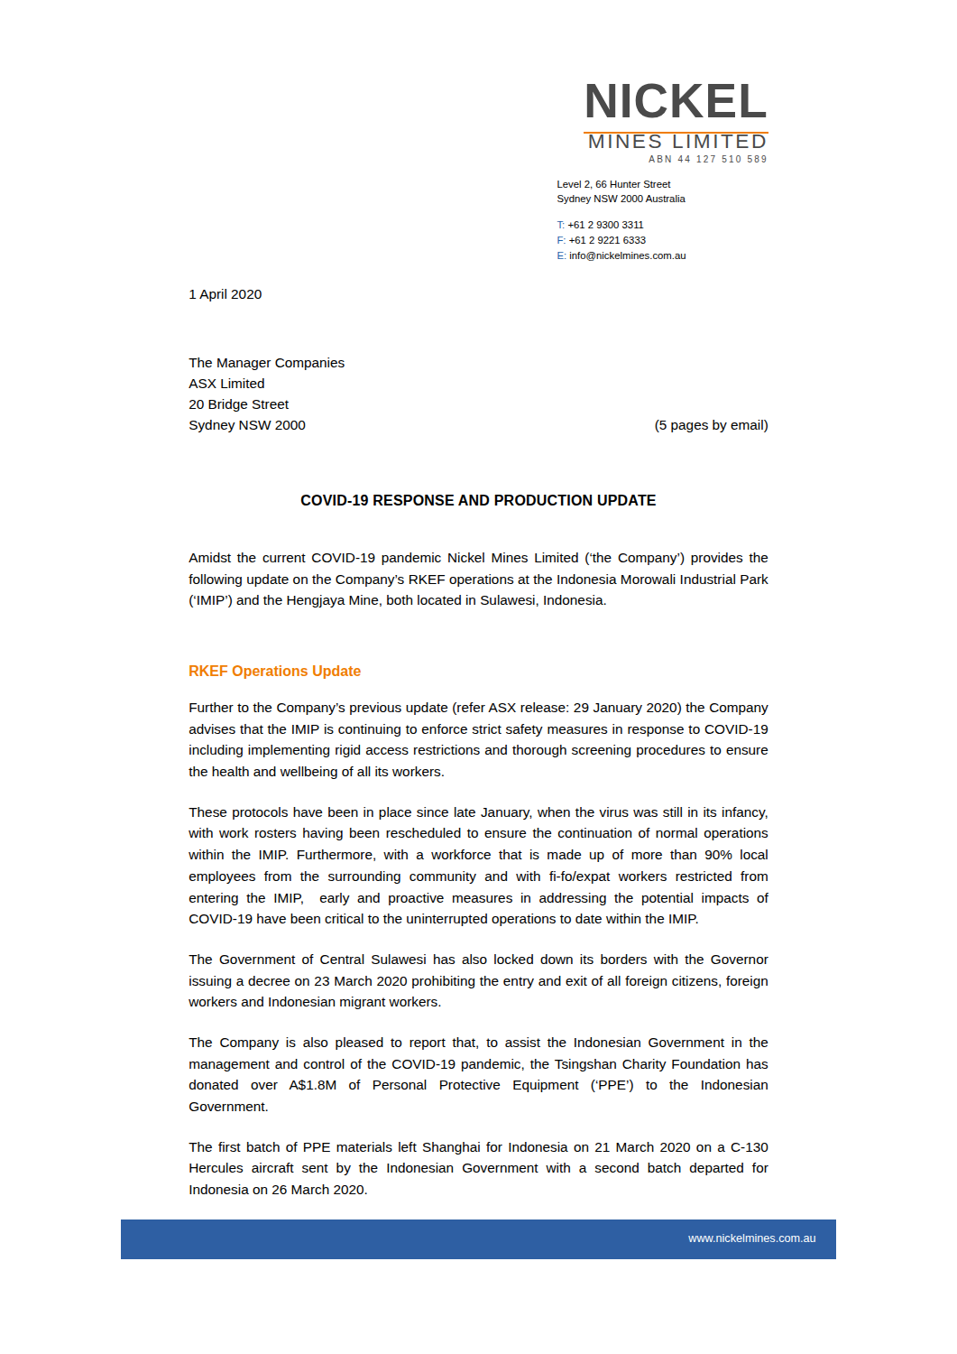NICKEL
MINES LIMITED ABN 44 127 510 589
Level 2, 66 Hunter Street
Sydney NSW 2000 Australia
T: +61 2 9300 3311
F: +61 2 9221 6333
E: info@nickelmines.com.au
1 April 2020
The Manager Companies
ASX Limited
20 Bridge Street
Sydney NSW 2000 (5 pages by email)
COVID-19 RESPONSE AND PRODUCTION UPDATE
Amidst the current COVID-19 pandemic Nickel Mines Limited (‘the Company’) provides the following update on the Company’s RKEF operations at the Indonesia Morowali Industrial Park (‘IMIP’) and the Hengjaya Mine, both located in Sulawesi, Indonesia.
RKEF Operations Update
Further to the Company’s previous update (refer ASX release: 29 January 2020) the Company advises that the IMIP is continuing to enforce strict safety measures in response to COVID-19 including implementing rigid access restrictions and thorough screening procedures to ensure the health and wellbeing of all its workers.
These protocols have been in place since late January, when the virus was still in its infancy, with work rosters having been rescheduled to ensure the continuation of normal operations within the IMIP. Furthermore, with a workforce that is made up of more than 90% local employees from the surrounding community and with fi-fo/expat workers restricted from entering the IMIP, early and proactive measures in addressing the potential impacts of COVID-19 have been critical to the uninterrupted operations to date within the IMIP.
The Government of Central Sulawesi has also locked down its borders with the Governor issuing a decree on 23 March 2020 prohibiting the entry and exit of all foreign citizens, foreign workers and Indonesian migrant workers.
The Company is also pleased to report that, to assist the Indonesian Government in the management and control of the COVID-19 pandemic, the Tsingshan Charity Foundation has donated over A$1.8M of Personal Protective Equipment (‘PPE’) to the Indonesian Government.
The first batch of PPE materials left Shanghai for Indonesia on 21 March 2020 on a C-130 Hercules aircraft sent by the Indonesian Government with a second batch departed for Indonesia on 26 March 2020.
www.nickelmines.com.au